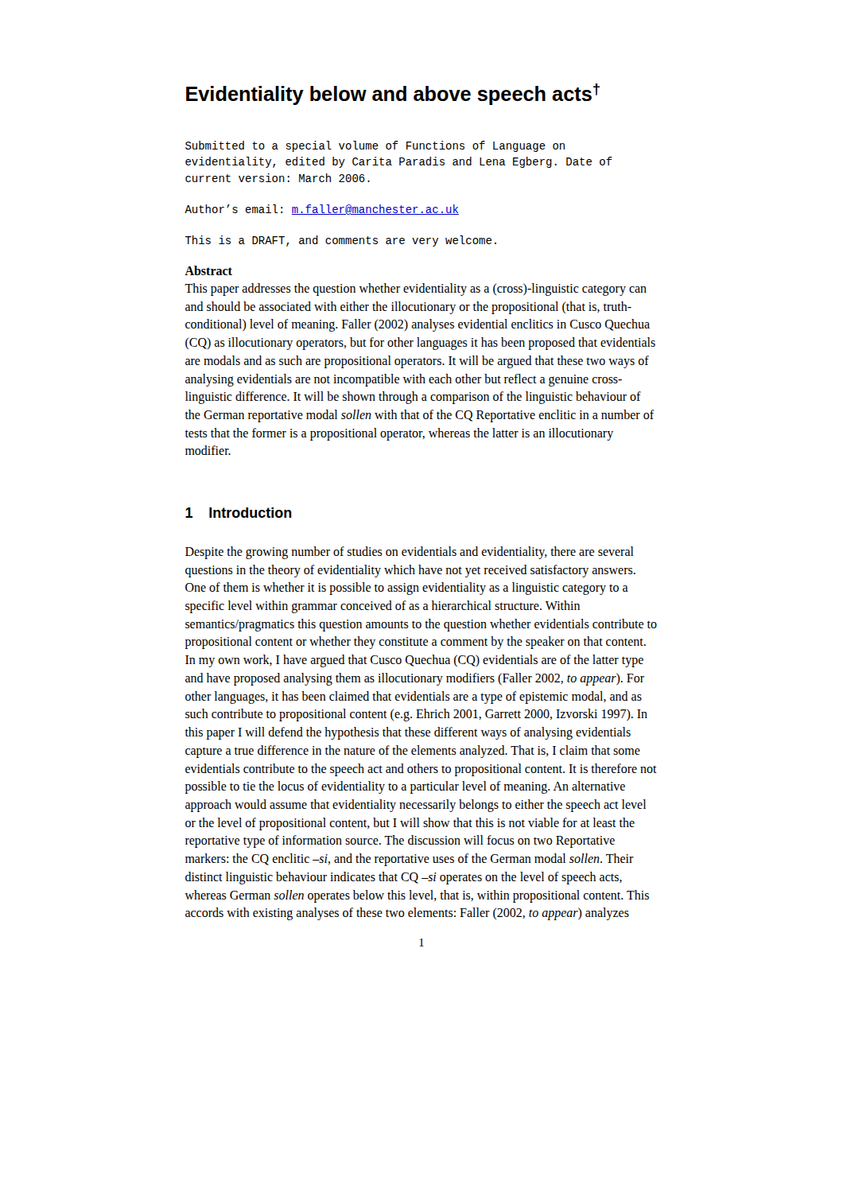Evidentiality below and above speech acts†
Submitted to a special volume of Functions of Language on
evidentiality, edited by Carita Paradis and Lena Egberg. Date of
current version: March 2006.
Author’s email: m.faller@manchester.ac.uk
This is a DRAFT, and comments are very welcome.
Abstract
This paper addresses the question whether evidentiality as a (cross)-linguistic category can and should be associated with either the illocutionary or the propositional (that is, truth-conditional) level of meaning. Faller (2002) analyses evidential enclitics in Cusco Quechua (CQ) as illocutionary operators, but for other languages it has been proposed that evidentials are modals and as such are propositional operators. It will be argued that these two ways of analysing evidentials are not incompatible with each other but reflect a genuine cross-linguistic difference. It will be shown through a comparison of the linguistic behaviour of the German reportative modal sollen with that of the CQ Reportative enclitic in a number of tests that the former is a propositional operator, whereas the latter is an illocutionary modifier.
1 Introduction
Despite the growing number of studies on evidentials and evidentiality, there are several questions in the theory of evidentiality which have not yet received satisfactory answers. One of them is whether it is possible to assign evidentiality as a linguistic category to a specific level within grammar conceived of as a hierarchical structure. Within semantics/pragmatics this question amounts to the question whether evidentials contribute to propositional content or whether they constitute a comment by the speaker on that content. In my own work, I have argued that Cusco Quechua (CQ) evidentials are of the latter type and have proposed analysing them as illocutionary modifiers (Faller 2002, to appear). For other languages, it has been claimed that evidentials are a type of epistemic modal, and as such contribute to propositional content (e.g. Ehrich 2001, Garrett 2000, Izvorski 1997). In this paper I will defend the hypothesis that these different ways of analysing evidentials capture a true difference in the nature of the elements analyzed. That is, I claim that some evidentials contribute to the speech act and others to propositional content. It is therefore not possible to tie the locus of evidentiality to a particular level of meaning. An alternative approach would assume that evidentiality necessarily belongs to either the speech act level or the level of propositional content, but I will show that this is not viable for at least the reportative type of information source. The discussion will focus on two Reportative markers: the CQ enclitic –si, and the reportative uses of the German modal sollen. Their distinct linguistic behaviour indicates that CQ –si operates on the level of speech acts, whereas German sollen operates below this level, that is, within propositional content. This accords with existing analyses of these two elements: Faller (2002, to appear) analyzes
1